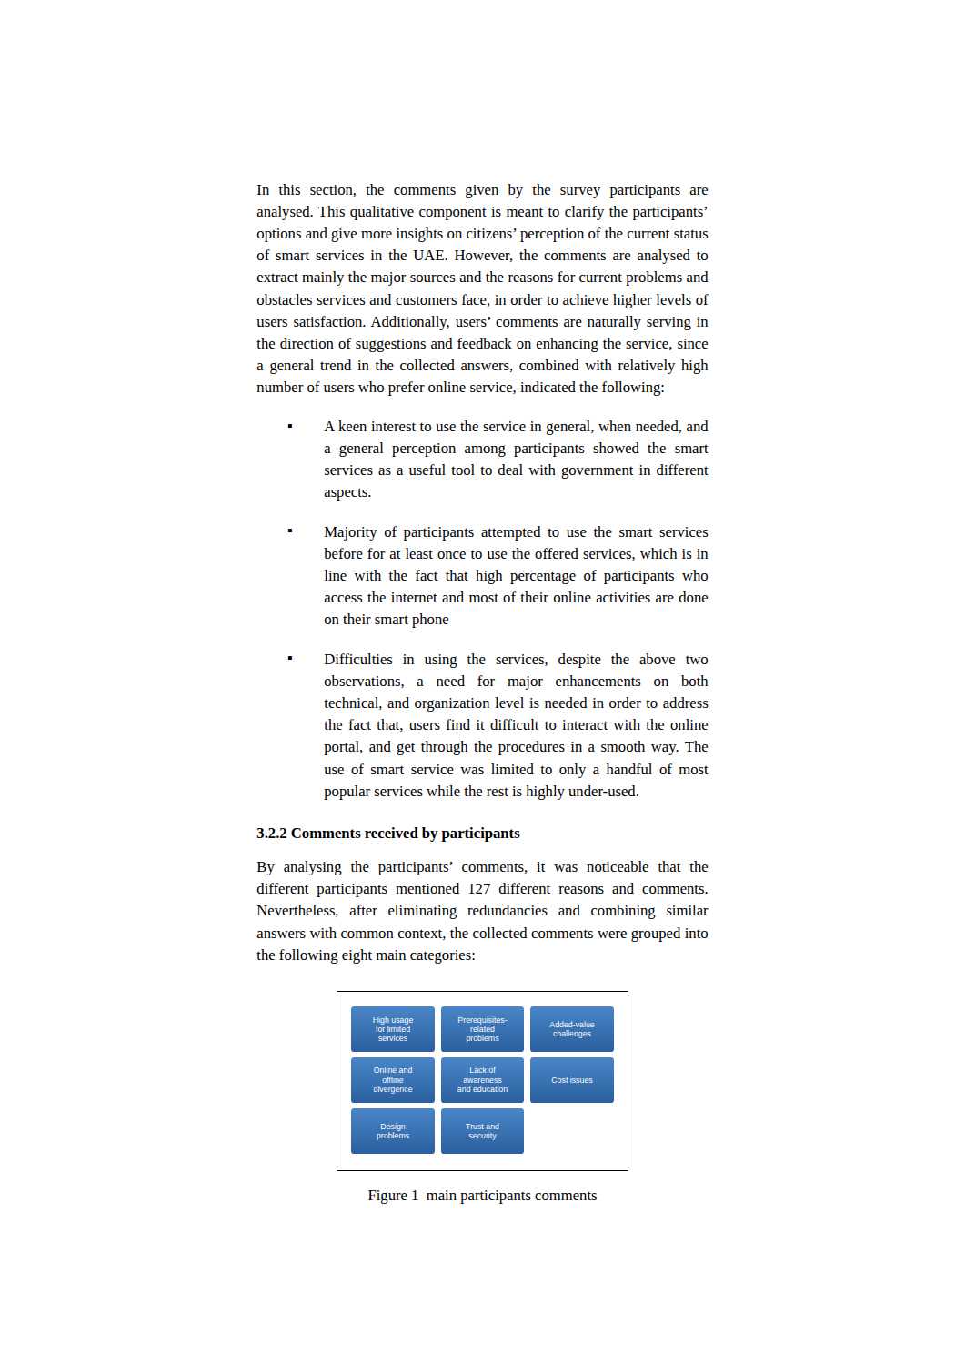In this section, the comments given by the survey participants are analysed. This qualitative component is meant to clarify the participants’ options and give more insights on citizens’ perception of the current status of smart services in the UAE. However, the comments are analysed to extract mainly the major sources and the reasons for current problems and obstacles services and customers face, in order to achieve higher levels of users satisfaction. Additionally, users’ comments are naturally serving in the direction of suggestions and feedback on enhancing the service, since a general trend in the collected answers, combined with relatively high number of users who prefer online service, indicated the following:
A keen interest to use the service in general, when needed, and a general perception among participants showed the smart services as a useful tool to deal with government in different aspects.
Majority of participants attempted to use the smart services before for at least once to use the offered services, which is in line with the fact that high percentage of participants who access the internet and most of their online activities are done on their smart phone
Difficulties in using the services, despite the above two observations, a need for major enhancements on both technical, and organization level is needed in order to address the fact that, users find it difficult to interact with the online portal, and get through the procedures in a smooth way. The use of smart service was limited to only a handful of most popular services while the rest is highly under-used.
3.2.2 Comments received by participants
By analysing the participants’ comments, it was noticeable that the different participants mentioned 127 different reasons and comments. Nevertheless, after eliminating redundancies and combining similar answers with common context, the collected comments were grouped into the following eight main categories:
| High usage for limited services | Prerequisites- related problems | Added-value challenges |
| Online and offline divergence | Lack of awareness and education | Cost issues |
| Design problems | Trust and security | |
Figure 1 main participants comments